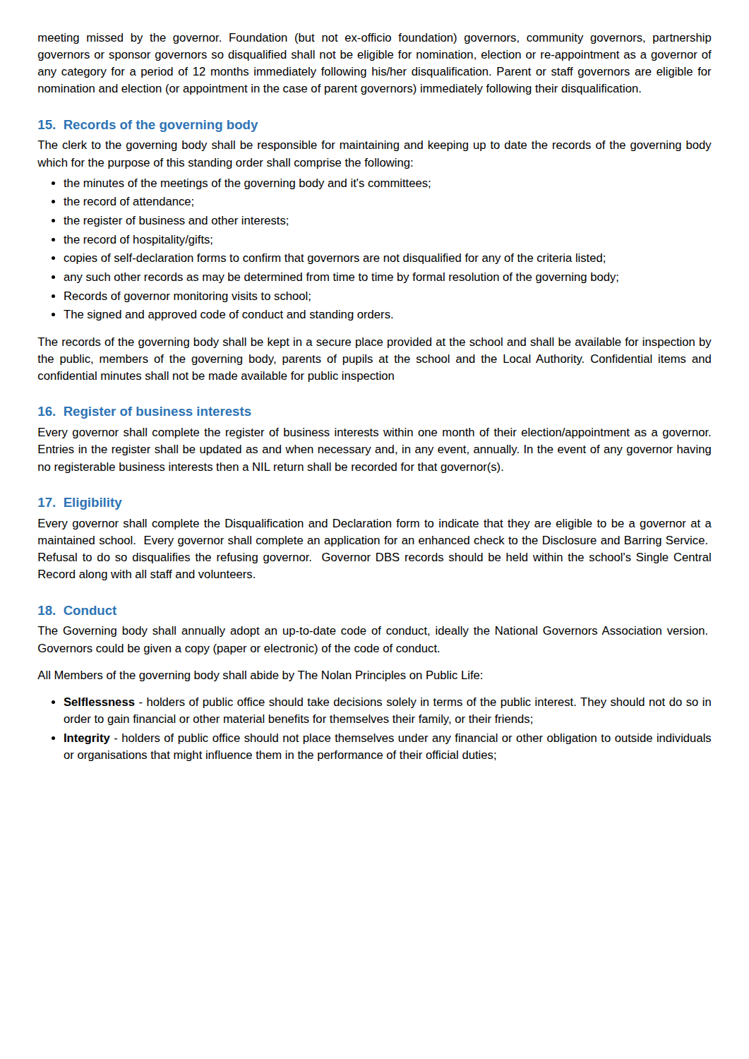meeting missed by the governor. Foundation (but not ex-officio foundation) governors, community governors, partnership governors or sponsor governors so disqualified shall not be eligible for nomination, election or re-appointment as a governor of any category for a period of 12 months immediately following his/her disqualification. Parent or staff governors are eligible for nomination and election (or appointment in the case of parent governors) immediately following their disqualification.
15. Records of the governing body
The clerk to the governing body shall be responsible for maintaining and keeping up to date the records of the governing body which for the purpose of this standing order shall comprise the following:
the minutes of the meetings of the governing body and it's committees;
the record of attendance;
the register of business and other interests;
the record of hospitality/gifts;
copies of self-declaration forms to confirm that governors are not disqualified for any of the criteria listed;
any such other records as may be determined from time to time by formal resolution of the governing body;
Records of governor monitoring visits to school;
The signed and approved code of conduct and standing orders.
The records of the governing body shall be kept in a secure place provided at the school and shall be available for inspection by the public, members of the governing body, parents of pupils at the school and the Local Authority. Confidential items and confidential minutes shall not be made available for public inspection
16. Register of business interests
Every governor shall complete the register of business interests within one month of their election/appointment as a governor. Entries in the register shall be updated as and when necessary and, in any event, annually. In the event of any governor having no registerable business interests then a NIL return shall be recorded for that governor(s).
17. Eligibility
Every governor shall complete the Disqualification and Declaration form to indicate that they are eligible to be a governor at a maintained school. Every governor shall complete an application for an enhanced check to the Disclosure and Barring Service. Refusal to do so disqualifies the refusing governor. Governor DBS records should be held within the school's Single Central Record along with all staff and volunteers.
18. Conduct
The Governing body shall annually adopt an up-to-date code of conduct, ideally the National Governors Association version. Governors could be given a copy (paper or electronic) of the code of conduct.
All Members of the governing body shall abide by The Nolan Principles on Public Life:
Selflessness - holders of public office should take decisions solely in terms of the public interest. They should not do so in order to gain financial or other material benefits for themselves their family, or their friends;
Integrity - holders of public office should not place themselves under any financial or other obligation to outside individuals or organisations that might influence them in the performance of their official duties;